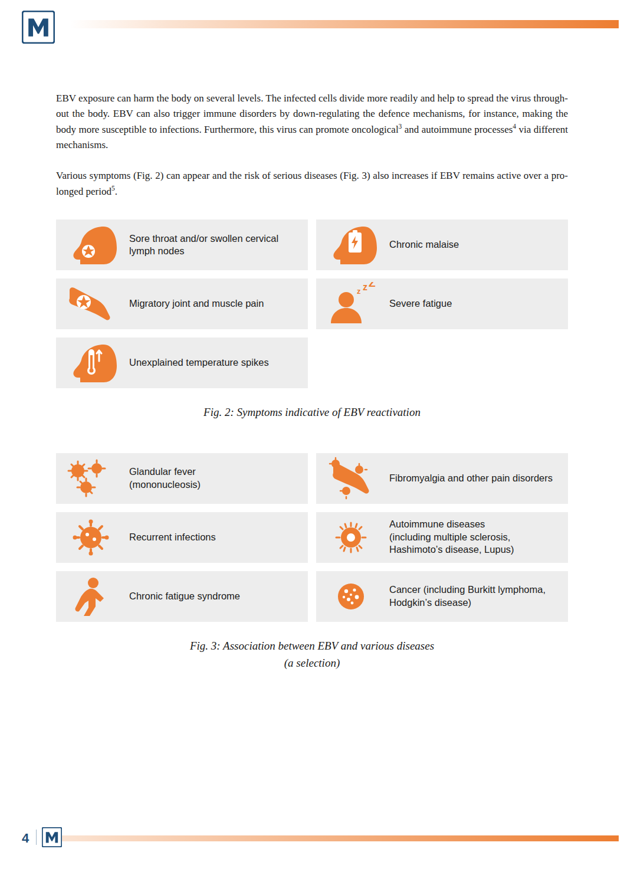EBV exposure can harm the body on several levels. The infected cells divide more readily and help to spread the virus throughout the body. EBV can also trigger immune disorders by down-regulating the defence mechanisms, for instance, making the body more susceptible to infections. Furthermore, this virus can promote onco­logical3 and autoimmune processes4 via different mechanisms.
Various symptoms (Fig. 2) can appear and the risk of serious diseases (Fig. 3) also increases if EBV remains active over a prolonged period5.
Sore throat and/or swollen cervical lymph nodes
Chronic malaise
Migratory joint and muscle pain
z z Z
Severe fatigue
Unexplained temperature spikes
Fig. 2: Symptoms indicative of EBV reactivation
Glandular fever
(mononucleosis)
Fibromyalgia and other pain disorders
Recurrent infections
Autoimmune diseases
(including multiple sclerosis, Hashimoto’s disease, Lupus)
Chronic fatigue syndrome
Cancer (including Burkitt lymphoma, Hodgkin’s disease)
Fig. 3: Association between EBV and various diseases
(a selection)
4